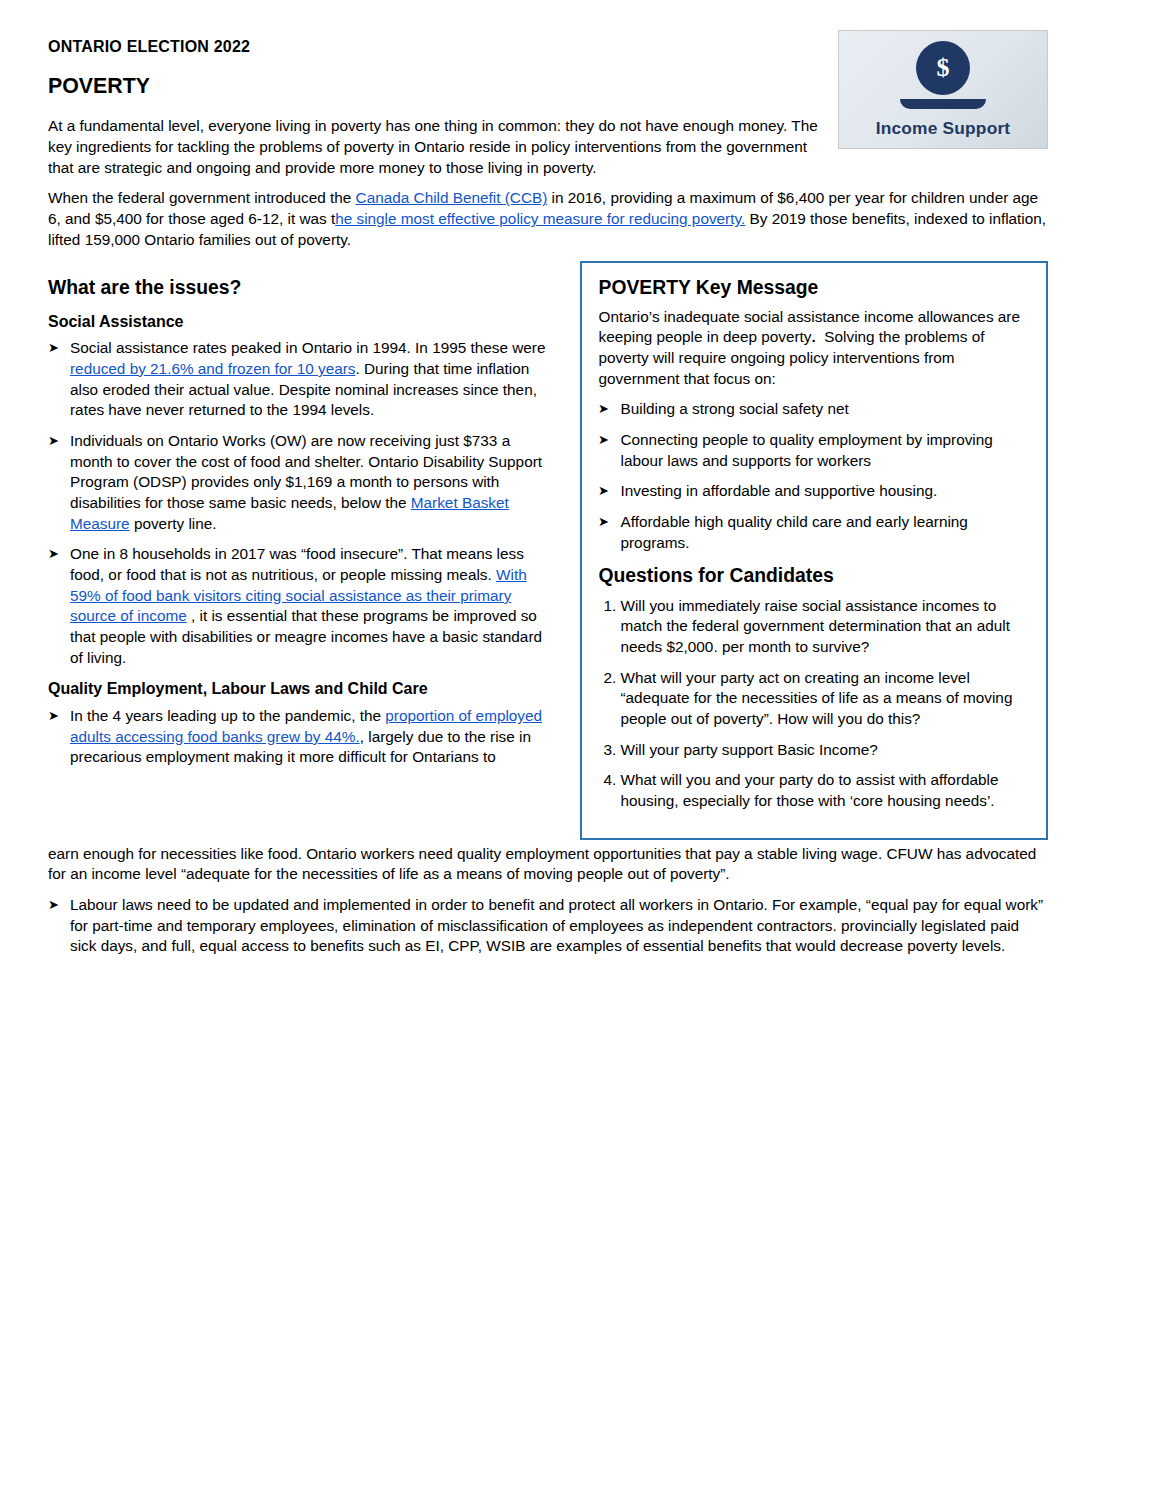$
Income Support
ONTARIO ELECTION 2022
POVERTY
At a fundamental level, everyone living in poverty has one thing in common: they do not have enough money. The key ingredients for tackling the problems of poverty in Ontario reside in policy interventions from the government that are strategic and ongoing and provide more money to those living in poverty.
When the federal government introduced the Canada Child Benefit (CCB) in 2016, providing a maximum of $6,400 per year for children under age 6, and $5,400 for those aged 6-12, it was the single most effective policy measure for reducing poverty. By 2019 those benefits, indexed to inflation, lifted 159,000 Ontario families out of poverty.
What are the issues?
Social Assistance
Social assistance rates peaked in Ontario in 1994. In 1995 these were reduced by 21.6% and frozen for 10 years. During that time inflation also eroded their actual value. Despite nominal increases since then, rates have never returned to the 1994 levels.
Individuals on Ontario Works (OW) are now receiving just $733 a month to cover the cost of food and shelter. Ontario Disability Support Program (ODSP) provides only $1,169 a month to persons with disabilities for those same basic needs, below the Market Basket Measure poverty line.
One in 8 households in 2017 was “food insecure”. That means less food, or food that is not as nutritious, or people missing meals. With 59% of food bank visitors citing social assistance as their primary source of income , it is essential that these programs be improved so that people with disabilities or meagre incomes have a basic standard of living.
Quality Employment, Labour Laws and Child Care
In the 4 years leading up to the pandemic, the proportion of employed adults accessing food banks grew by 44%., largely due to the rise in precarious employment making it more difficult for Ontarians to
POVERTY Key Message
Ontario’s inadequate social assistance income allowances are keeping people in deep poverty. Solving the problems of poverty will require ongoing policy interventions from government that focus on:
Building a strong social safety net
Connecting people to quality employment by improving labour laws and supports for workers
Investing in affordable and supportive housing.
Affordable high quality child care and early learning programs.
Questions for Candidates
Will you immediately raise social assistance incomes to match the federal government determination that an adult needs $2,000. per month to survive?
What will your party act on creating an income level “adequate for the necessities of life as a means of moving people out of poverty”. How will you do this?
Will your party support Basic Income?
What will you and your party do to assist with affordable housing, especially for those with ‘core housing needs’.
earn enough for necessities like food. Ontario workers need quality employment opportunities that pay a stable living wage. CFUW has advocated for an income level “adequate for the necessities of life as a means of moving people out of poverty”.
Labour laws need to be updated and implemented in order to benefit and protect all workers in Ontario. For example, “equal pay for equal work” for part-time and temporary employees, elimination of misclassification of employees as independent contractors. provincially legislated paid sick days, and full, equal access to benefits such as EI, CPP, WSIB are examples of essential benefits that would decrease poverty levels.